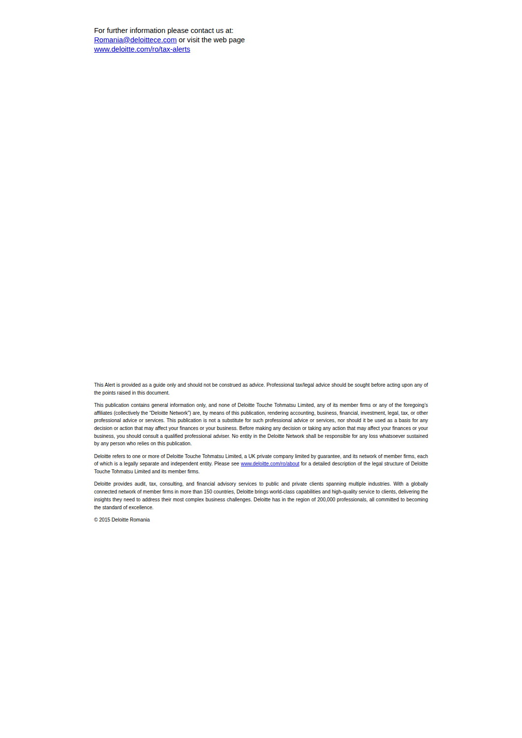For further information please contact us at:
Romania@deloittece.com or visit the web page
www.deloitte.com/ro/tax-alerts
This Alert is provided as a guide only and should not be construed as advice. Professional tax/legal advice should be sought before acting upon any of the points raised in this document.
This publication contains general information only, and none of Deloitte Touche Tohmatsu Limited, any of its member firms or any of the foregoing’s affiliates (collectively the “Deloitte Network”) are, by means of this publication, rendering accounting, business, financial, investment, legal, tax, or other professional advice or services. This publication is not a substitute for such professional advice or services, nor should it be used as a basis for any decision or action that may affect your finances or your business. Before making any decision or taking any action that may affect your finances or your business, you should consult a qualified professional adviser. No entity in the Deloitte Network shall be responsible for any loss whatsoever sustained by any person who relies on this publication.
Deloitte refers to one or more of Deloitte Touche Tohmatsu Limited, a UK private company limited by guarantee, and its network of member firms, each of which is a legally separate and independent entity. Please see www.deloitte.com/ro/about for a detailed description of the legal structure of Deloitte Touche Tohmatsu Limited and its member firms.
Deloitte provides audit, tax, consulting, and financial advisory services to public and private clients spanning multiple industries. With a globally connected network of member firms in more than 150 countries, Deloitte brings world-class capabilities and high-quality service to clients, delivering the insights they need to address their most complex business challenges. Deloitte has in the region of 200,000 professionals, all committed to becoming the standard of excellence.
© 2015 Deloitte Romania